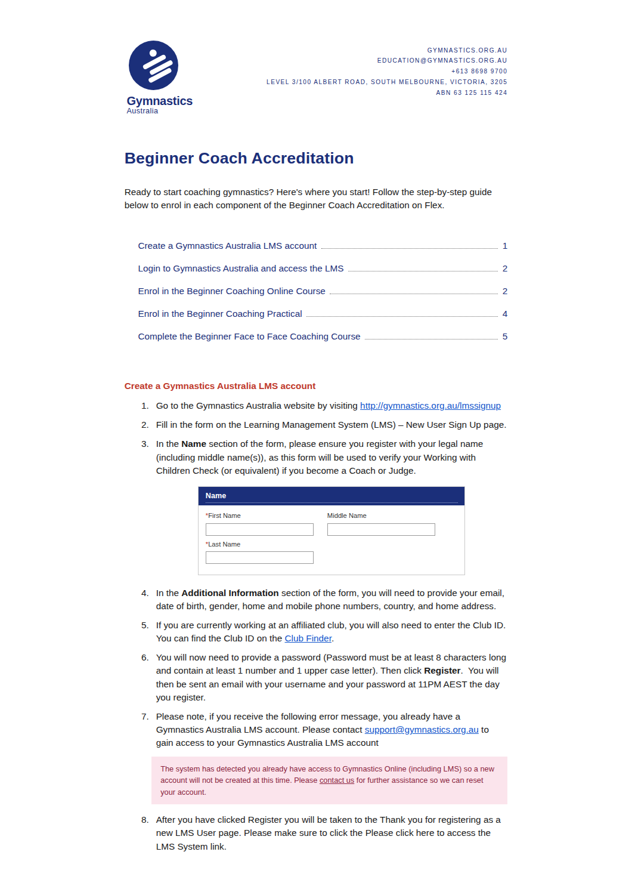Gymnastics
Australia
gymnastics.org.au
education@gymnastics.org.au
+613 8698 9700
Level 3/100 Albert Road, South Melbourne, Victoria, 3205
ABN 63 125 115 424
Beginner Coach Accreditation
Ready to start coaching gymnastics? Here's where you start! Follow the step-by-step guide below to enrol in each component of the Beginner Coach Accreditation on Flex.
Create a Gymnastics Australia LMS account 1
Login to Gymnastics Australia and access the LMS 2
Enrol in the Beginner Coaching Online Course 2
Enrol in the Beginner Coaching Practical 4
Complete the Beginner Face to Face Coaching Course 5
Create a Gymnastics Australia LMS account
Go to the Gymnastics Australia website by visiting http://gymnastics.org.au/lmssignup
Fill in the form on the Learning Management System (LMS) – New User Sign Up page.
In the Name section of the form, please ensure you register with your legal name (including middle name(s)), as this form will be used to verify your Working with Children Check (or equivalent) if you become a Coach or Judge.
Name
*First Name
Middle Name
*Last Name
In the Additional Information section of the form, you will need to provide your email, date of birth, gender, home and mobile phone numbers, country, and home address.
If you are currently working at an affiliated club, you will also need to enter the Club ID. You can find the Club ID on the Club Finder.
You will now need to provide a password (Password must be at least 8 characters long and contain at least 1 number and 1 upper case letter). Then click Register. You will then be sent an email with your username and your password at 11PM AEST the day you register.
Please note, if you receive the following error message, you already have a Gymnastics Australia LMS account. Please contact support@gymnastics.org.au to gain access to your Gymnastics Australia LMS account
The system has detected you already have access to Gymnastics Online (including LMS) so a new account will not be created at this time. Please contact us for further assistance so we can reset your account.
After you have clicked Register you will be taken to the Thank you for registering as a new LMS User page. Please make sure to click the Please click here to access the LMS System link.